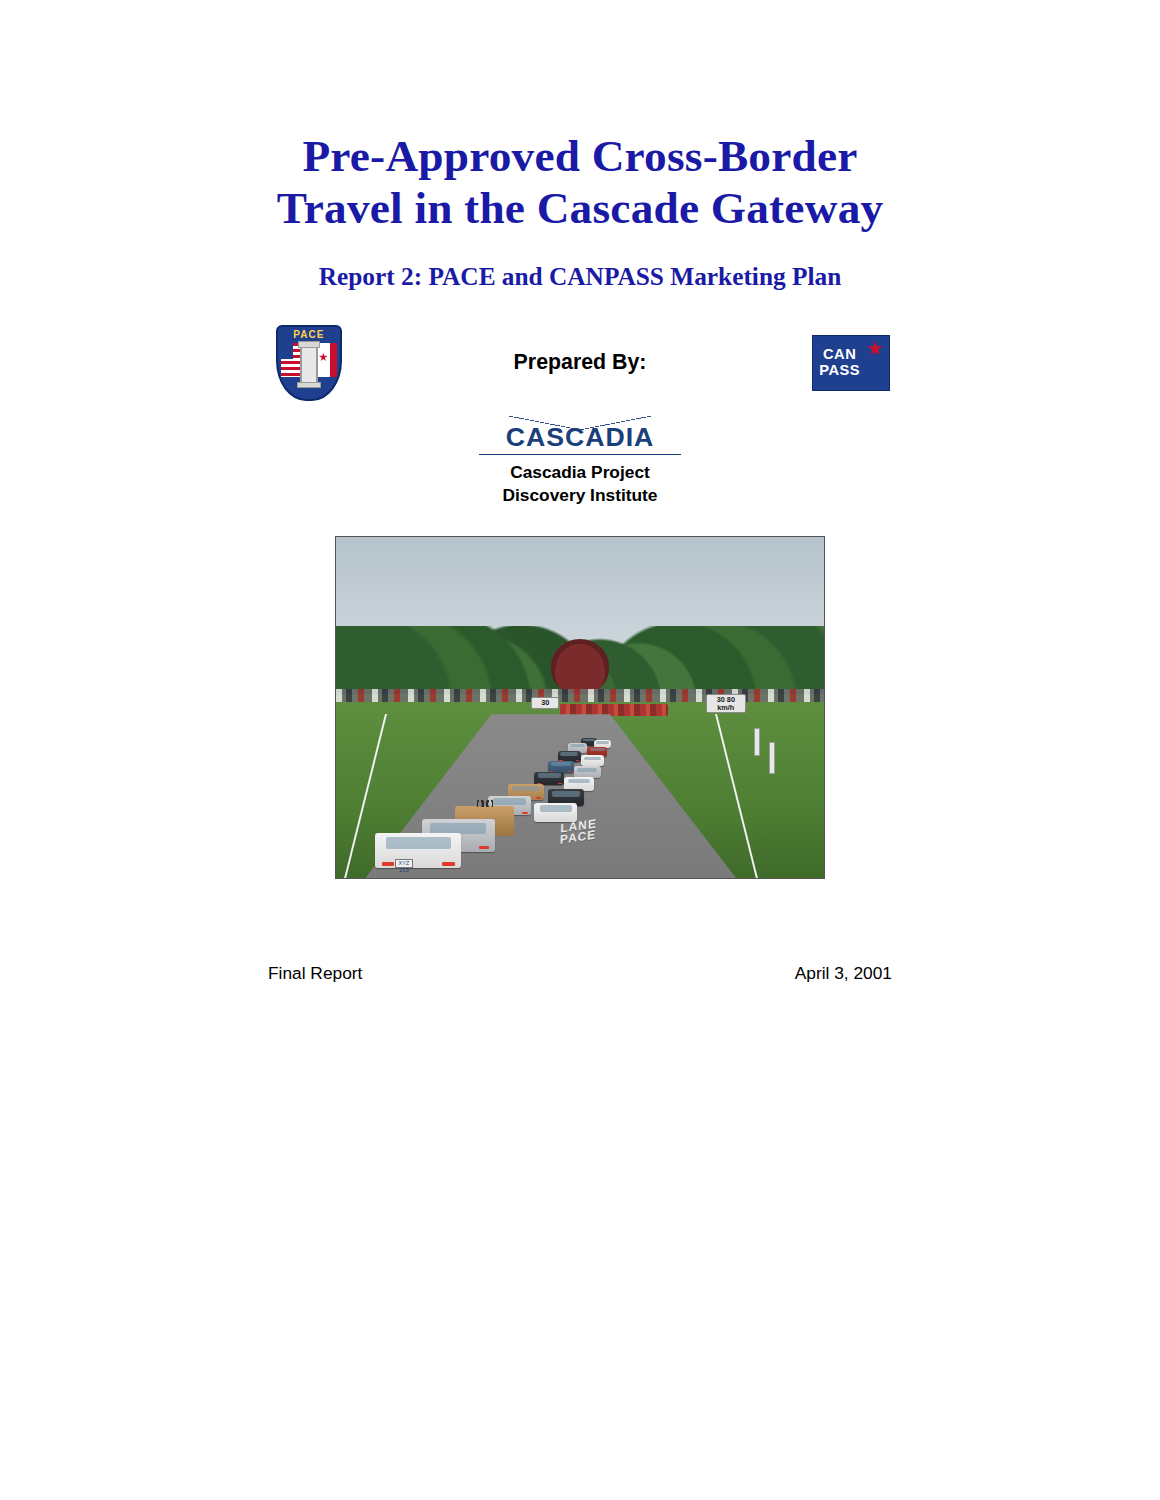Pre-Approved Cross-Border
Travel in the Cascade Gateway
Report 2: PACE and CANPASS Marketing Plan
PACE
Prepared By:
CAN
PASS
CASCADIA
Cascadia Project
Discovery Institute
30
30 80
km/h
XYZ 215
LANE
PACE
Final Report April 3, 2001